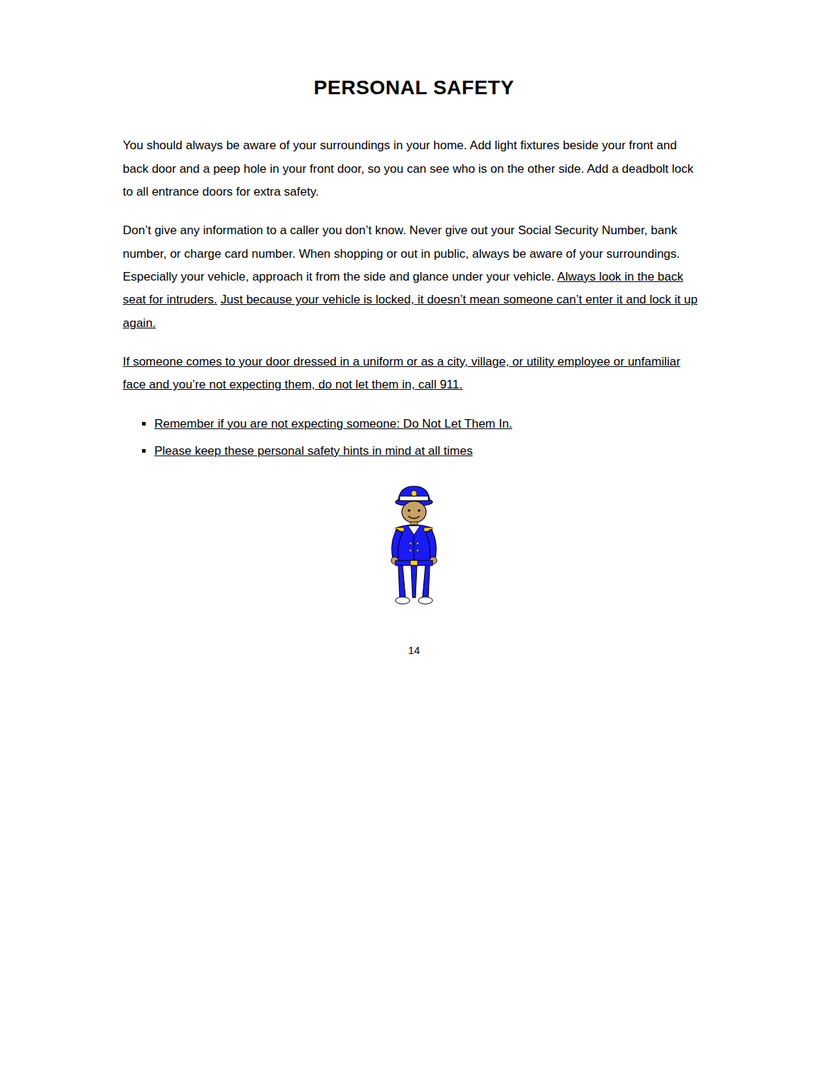PERSONAL SAFETY
You should always be aware of your surroundings in your home. Add light fixtures beside your front and back door and a peep hole in your front door, so you can see who is on the other side. Add a deadbolt lock to all entrance doors for extra safety.
Don’t give any information to a caller you don’t know. Never give out your Social Security Number, bank number, or charge card number. When shopping or out in public, always be aware of your surroundings. Especially your vehicle, approach it from the side and glance under your vehicle. Always look in the back seat for intruders. Just because your vehicle is locked, it doesn’t mean someone can’t enter it and lock it up again.
If someone comes to your door dressed in a uniform or as a city, village, or utility employee or unfamiliar face and you’re not expecting them, do not let them in, call 911.
Remember if you are not expecting someone: Do Not Let Them In.
Please keep these personal safety hints in mind at all times
14